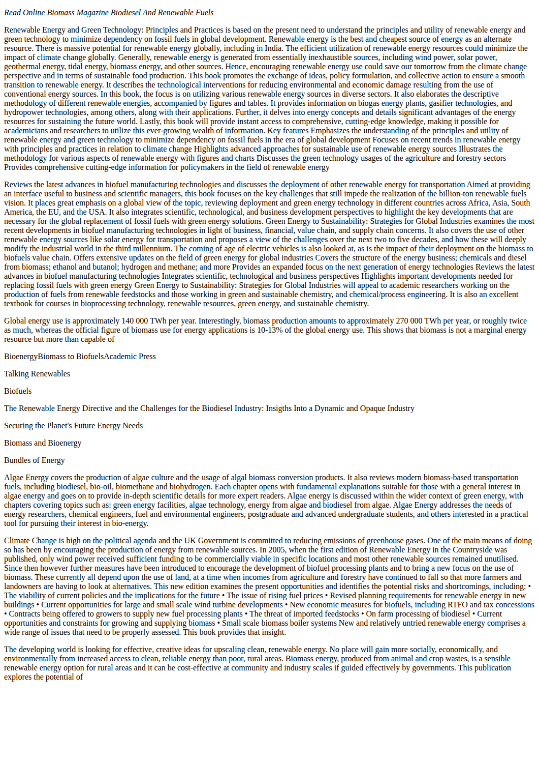Read Online Biomass Magazine Biodiesel And Renewable Fuels
Renewable Energy and Green Technology: Principles and Practices is based on the present need to understand the principles and utility of renewable energy and green technology to minimize dependency on fossil fuels in global development. Renewable energy is the best and cheapest source of energy as an alternate resource. There is massive potential for renewable energy globally, including in India. The efficient utilization of renewable energy resources could minimize the impact of climate change globally. Generally, renewable energy is generated from essentially inexhaustible sources, including wind power, solar power, geothermal energy, tidal energy, biomass energy, and other sources. Hence, encouraging renewable energy use could save our tomorrow from the climate change perspective and in terms of sustainable food production. This book promotes the exchange of ideas, policy formulation, and collective action to ensure a smooth transition to renewable energy. It describes the technological interventions for reducing environmental and economic damage resulting from the use of conventional energy sources. In this book, the focus is on utilizing various renewable energy sources in diverse sectors. It also elaborates the descriptive methodology of different renewable energies, accompanied by figures and tables. It provides information on biogas energy plants, gasifier technologies, and hydropower technologies, among others, along with their applications. Further, it delves into energy concepts and details significant advantages of the energy resources for sustaining the future world. Lastly, this book will provide instant access to comprehensive, cutting-edge knowledge, making it possible for academicians and researchers to utilize this ever-growing wealth of information. Key features Emphasizes the understanding of the principles and utility of renewable energy and green technology to minimize dependency on fossil fuels in the era of global development Focuses on recent trends in renewable energy with principles and practices in relation to climate change Highlights advanced approaches for sustainable use of renewable energy sources Illustrates the methodology for various aspects of renewable energy with figures and charts Discusses the green technology usages of the agriculture and forestry sectors Provides comprehensive cutting-edge information for policymakers in the field of renewable energy
Reviews the latest advances in biofuel manufacturing technologies and discusses the deployment of other renewable energy for transportation Aimed at providing an interface useful to business and scientific managers, this book focuses on the key challenges that still impede the realization of the billion-ton renewable fuels vision. It places great emphasis on a global view of the topic, reviewing deployment and green energy technology in different countries across Africa, Asia, South America, the EU, and the USA. It also integrates scientific, technological, and business development perspectives to highlight the key developments that are necessary for the global replacement of fossil fuels with green energy solutions. Green Energy to Sustainability: Strategies for Global Industries examines the most recent developments in biofuel manufacturing technologies in light of business, financial, value chain, and supply chain concerns. It also covers the use of other renewable energy sources like solar energy for transportation and proposes a view of the challenges over the next two to five decades, and how these will deeply modify the industrial world in the third millennium. The coming of age of electric vehicles is also looked at, as is the impact of their deployment on the biomass to biofuels value chain. Offers extensive updates on the field of green energy for global industries Covers the structure of the energy business; chemicals and diesel from biomass; ethanol and butanol; hydrogen and methane; and more Provides an expanded focus on the next generation of energy technologies Reviews the latest advances in biofuel manufacturing technologies Integrates scientific, technological and business perspectives Highlights important developments needed for replacing fossil fuels with green energy Green Energy to Sustainability: Strategies for Global Industries will appeal to academic researchers working on the production of fuels from renewable feedstocks and those working in green and sustainable chemistry, and chemical/process engineering. It is also an excellent textbook for courses in bioprocessing technology, renewable resources, green energy, and sustainable chemistry.
Global energy use is approximately 140 000 TWh per year. Interestingly, biomass production amounts to approximately 270 000 TWh per year, or roughly twice as much, whereas the official figure of biomass use for energy applications is 10-13% of the global energy use. This shows that biomass is not a marginal energy resource but more than capable of
BioenergyBiomass to BiofuelsAcademic Press
Talking Renewables
Biofuels
The Renewable Energy Directive and the Challenges for the Biodiesel Industry: Insigths Into a Dynamic and Opaque Industry
Securing the Planet's Future Energy Needs
Biomass and Bioenergy
Bundles of Energy
Algae Energy covers the production of algae culture and the usage of algal biomass conversion products. It also reviews modern biomass-based transportation fuels, including biodiesel, bio-oil, biomethane and biohydrogen. Each chapter opens with fundamental explanations suitable for those with a general interest in algae energy and goes on to provide in-depth scientific details for more expert readers. Algae energy is discussed within the wider context of green energy, with chapters covering topics such as: green energy facilities, algae technology, energy from algae and biodiesel from algae. Algae Energy addresses the needs of energy researchers, chemical engineers, fuel and environmental engineers, postgraduate and advanced undergraduate students, and others interested in a practical tool for pursuing their interest in bio-energy.
Climate Change is high on the political agenda and the UK Government is committed to reducing emissions of greenhouse gases. One of the main means of doing so has been by encouraging the production of energy from renewable sources. In 2005, when the first edition of Renewable Energy in the Countryside was published, only wind power received sufficient funding to be commercially viable in specific locations and most other renewable sources remained unutilised. Since then however further measures have been introduced to encourage the development of biofuel processing plants and to bring a new focus on the use of biomass. These currently all depend upon the use of land, at a time when incomes from agriculture and forestry have continued to fall so that more farmers and landowners are having to look at alternatives. This new edition examines the present opportunities and identifies the potential risks and shortcomings, including: • The viability of current policies and the implications for the future • The issue of rising fuel prices • Revised planning requirements for renewable energy in new buildings • Current opportunities for large and small scale wind turbine developments • New economic measures for biofuels, including RTFO and tax concessions • Contracts being offered to growers to supply new fuel processing plants • The threat of imported feedstocks • On farm processing of biodiesel • Current opportunities and constraints for growing and supplying biomass • Small scale biomass boiler systems New and relatively untried renewable energy comprises a wide range of issues that need to be properly assessed. This book provides that insight.
The developing world is looking for effective, creative ideas for upscaling clean, renewable energy. No place will gain more socially, economically, and environmentally from increased access to clean, reliable energy than poor, rural areas. Biomass energy, produced from animal and crop wastes, is a sensible renewable energy option for rural areas and it can be cost-effective at community and industry scales if guided effectively by governments. This publication explores the potential of